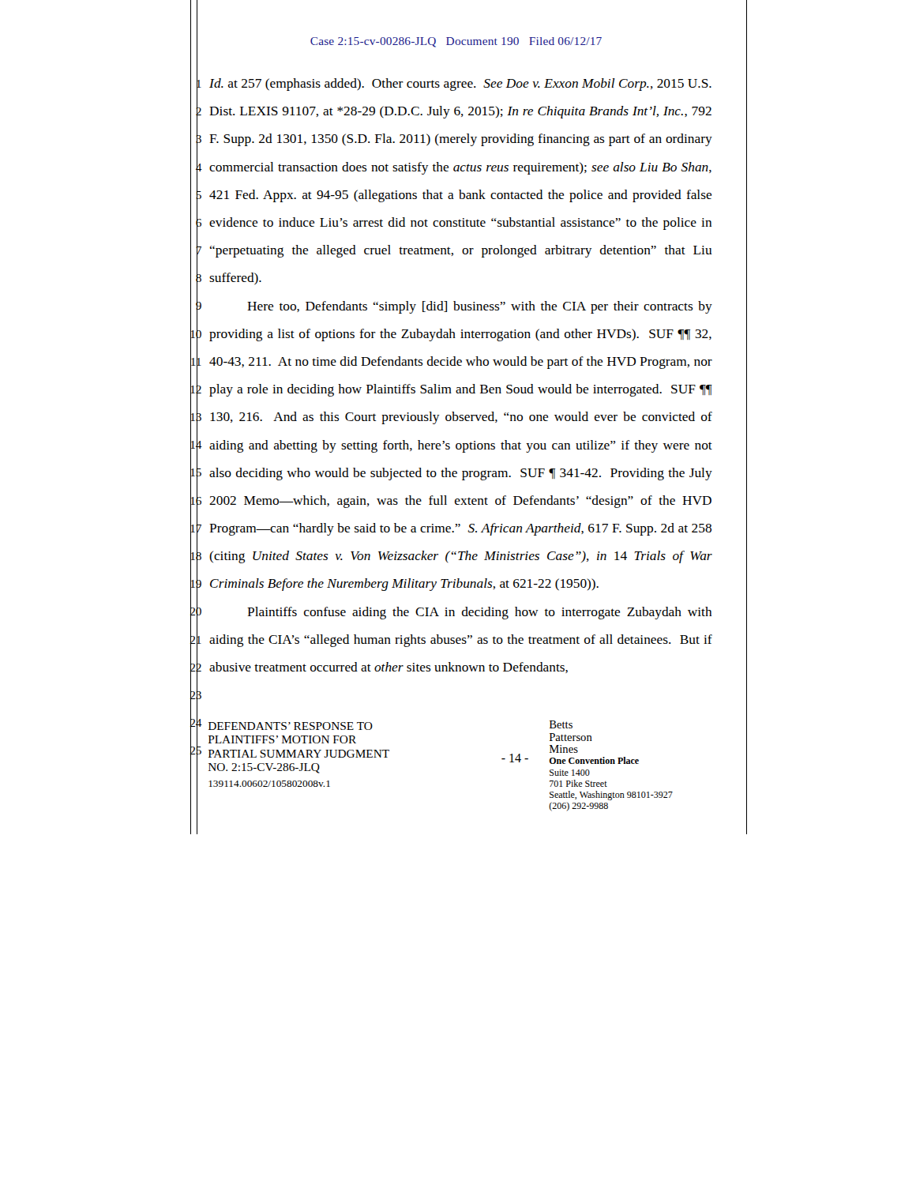Case 2:15-cv-00286-JLQ Document 190 Filed 06/12/17
1
2
3
4
5
6
7
8
9
10
11
12
13
14
15
16
17
18
19
20
21
22
23
24
25
Id. at 257 (emphasis added). Other courts agree. See Doe v. Exxon Mobil Corp., 2015 U.S. Dist. LEXIS 91107, at *28-29 (D.D.C. July 6, 2015); In re Chiquita Brands Int’l, Inc., 792 F. Supp. 2d 1301, 1350 (S.D. Fla. 2011) (merely providing financing as part of an ordinary commercial transaction does not satisfy the actus reus requirement); see also Liu Bo Shan, 421 Fed. Appx. at 94-95 (allegations that a bank contacted the police and provided false evidence to induce Liu’s arrest did not constitute “substantial assistance” to the police in “perpetuating the alleged cruel treatment, or prolonged arbitrary detention” that Liu suffered).
Here too, Defendants “simply [did] business” with the CIA per their contracts by providing a list of options for the Zubaydah interrogation (and other HVDs). SUF ¶¶ 32, 40-43, 211. At no time did Defendants decide who would be part of the HVD Program, nor play a role in deciding how Plaintiffs Salim and Ben Soud would be interrogated. SUF ¶¶ 130, 216. And as this Court previously observed, “no one would ever be convicted of aiding and abetting by setting forth, here’s options that you can utilize” if they were not also deciding who would be subjected to the program. SUF ¶ 341-42. Providing the July 2002 Memo—which, again, was the full extent of Defendants’ “design” of the HVD Program—can “hardly be said to be a crime.” S. African Apartheid, 617 F. Supp. 2d at 258 (citing United States v. Von Weizsacker (“The Ministries Case”), in 14 Trials of War Criminals Before the Nuremberg Military Tribunals, at 621-22 (1950)).
Plaintiffs confuse aiding the CIA in deciding how to interrogate Zubaydah with aiding the CIA’s “alleged human rights abuses” as to the treatment of all detainees. But if abusive treatment occurred at other sites unknown to Defendants,
DEFENDANTS’ RESPONSE TO
PLAINTIFFS’ MOTION FOR
PARTIAL SUMMARY JUDGMENT
NO. 2:15-CV-286-JLQ
139114.00602/105802008v.1
- 14 -
Betts
Patterson
Mines
One Convention Place
Suite 1400
701 Pike Street
Seattle, Washington 98101-3927
(206) 292-9988